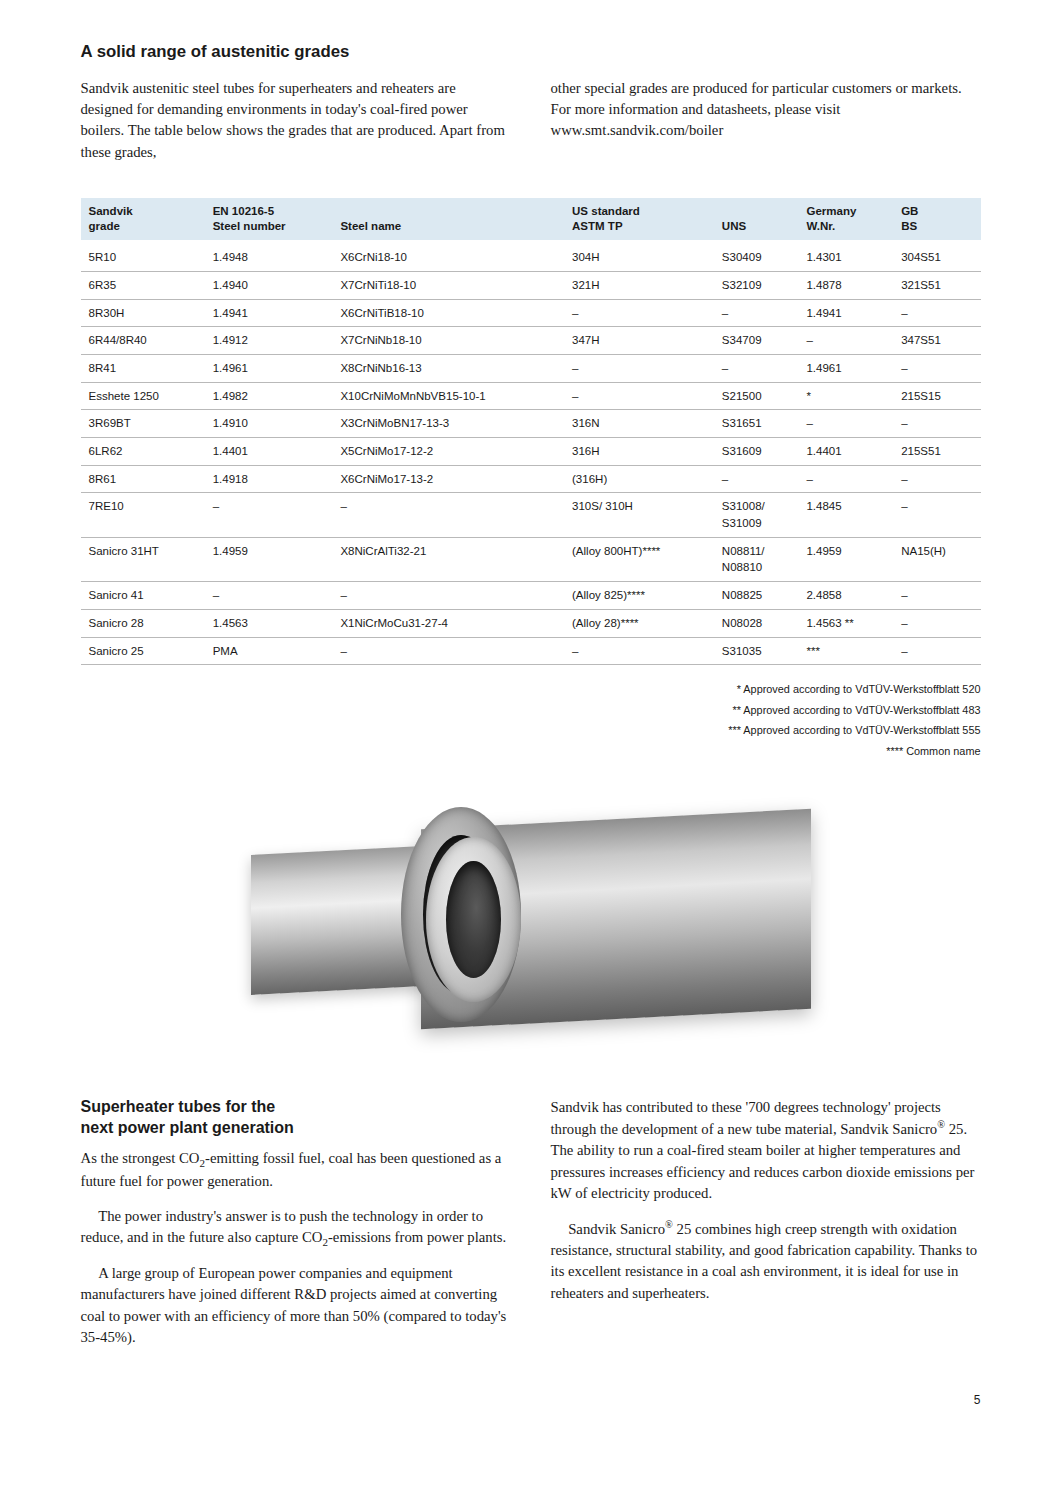A solid range of austenitic grades
Sandvik austenitic steel tubes for superheaters and reheaters are designed for demanding environments in today's coal-fired power boilers. The table below shows the grades that are produced. Apart from these grades,
other special grades are produced for particular customers or markets.
For more information and datasheets, please visit www.smt.sandvik.com/boiler
| Sandvik grade | EN 10216-5 Steel number | Steel name | US standard ASTM TP | UNS | Germany W.Nr. | GB BS |
| --- | --- | --- | --- | --- | --- | --- |
| 5R10 | 1.4948 | X6CrNi18-10 | 304H | S30409 | 1.4301 | 304S51 |
| 6R35 | 1.4940 | X7CrNiTi18-10 | 321H | S32109 | 1.4878 | 321S51 |
| 8R30H | 1.4941 | X6CrNiTiB18-10 | – | – | 1.4941 | – |
| 6R44/8R40 | 1.4912 | X7CrNiNb18-10 | 347H | S34709 | – | 347S51 |
| 8R41 | 1.4961 | X8CrNiNb16-13 | – | – | 1.4961 | – |
| Esshete 1250 | 1.4982 | X10CrNiMoMnNbVB15-10-1 | – | S21500 | * | 215S15 |
| 3R69BT | 1.4910 | X3CrNiMoBN17-13-3 | 316N | S31651 | – | – |
| 6LR62 | 1.4401 | X5CrNiMo17-12-2 | 316H | S31609 | 1.4401 | 215S51 |
| 8R61 | 1.4918 | X6CrNiMo17-13-2 | (316H) | – | – | – |
| 7RE10 | – | – | 310S/ 310H | S31008/ S31009 | 1.4845 | – |
| Sanicro 31HT | 1.4959 | X8NiCrAlTi32-21 | (Alloy 800HT)**** | N08811/ N08810 | 1.4959 | NA15(H) |
| Sanicro 41 | – | – | (Alloy 825)**** | N08825 | 2.4858 | – |
| Sanicro 28 | 1.4563 | X1NiCrMoCu31-27-4 | (Alloy 28)**** | N08028 | 1.4563 ** | – |
| Sanicro 25 | PMA | – | – | S31035 | *** | – |
* Approved according to VdTÜV-Werkstoffblatt 520
** Approved according to VdTÜV-Werkstoffblatt 483
*** Approved according to VdTÜV-Werkstoffblatt 555
**** Common name
Superheater tubes for the
next power plant generation
As the strongest CO2-emitting fossil fuel, coal has been questioned as a future fuel for power generation.
The power industry's answer is to push the technology in order to reduce, and in the future also capture CO2-emissions from power plants.
A large group of European power companies and equipment manufacturers have joined different R&D projects aimed at converting coal to power with an efficiency of more than 50% (compared to today's 35-45%).
Sandvik has contributed to these '700 degrees technology' projects through the development of a new tube material, Sandvik Sanicro® 25. The ability to run a coal-fired steam boiler at higher temperatures and pressures increases efficiency and reduces carbon dioxide emissions per kW of electricity produced.
Sandvik Sanicro® 25 combines high creep strength with oxidation resistance, structural stability, and good fabrication capability. Thanks to its excellent resistance in a coal ash environment, it is ideal for use in reheaters and superheaters.
5